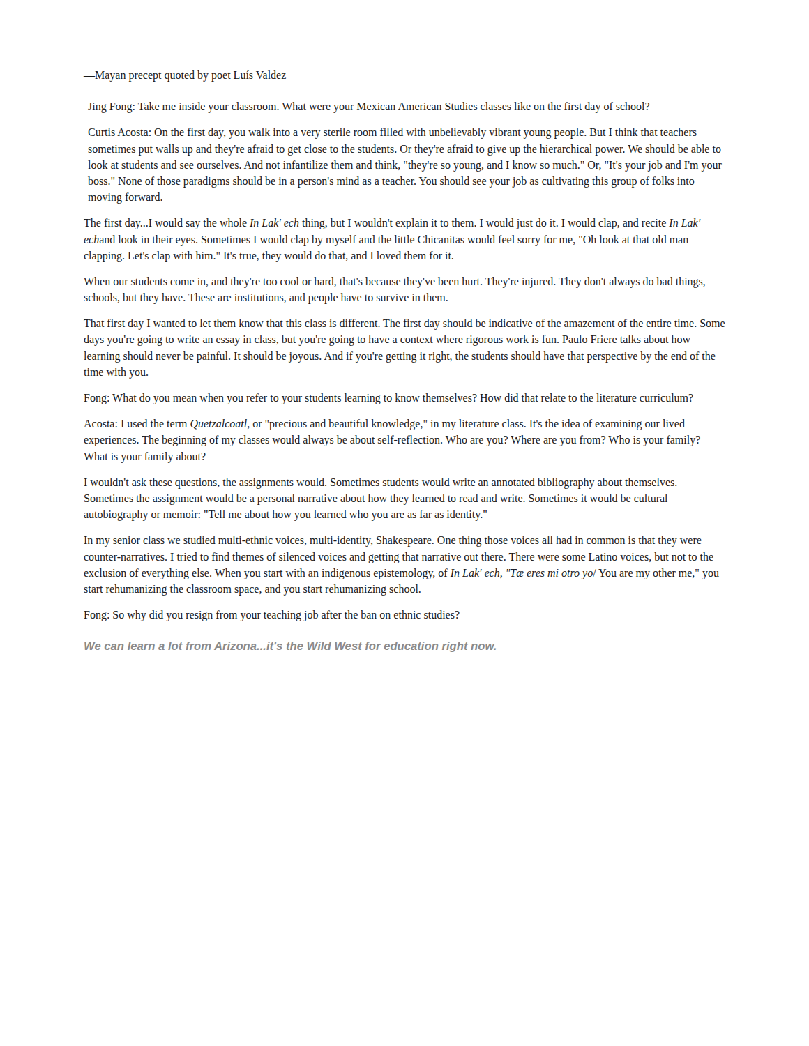—Mayan precept quoted by poet Luís Valdez
Jing Fong: Take me inside your classroom. What were your Mexican American Studies classes like on the first day of school?
Curtis Acosta: On the first day, you walk into a very sterile room filled with unbelievably vibrant young people. But I think that teachers sometimes put walls up and they're afraid to get close to the students. Or they're afraid to give up the hierarchical power. We should be able to look at students and see ourselves. And not infantilize them and think, "they're so young, and I know so much." Or, "It's your job and I'm your boss." None of those paradigms should be in a person's mind as a teacher. You should see your job as cultivating this group of folks into moving forward.
The first day...I would say the whole In Lak' ech thing, but I wouldn't explain it to them. I would just do it. I would clap, and recite In Lak' echand look in their eyes. Sometimes I would clap by myself and the little Chicanitas would feel sorry for me, "Oh look at that old man clapping. Let's clap with him." It's true, they would do that, and I loved them for it.
When our students come in, and they're too cool or hard, that's because they've been hurt. They're injured. They don't always do bad things, schools, but they have. These are institutions, and people have to survive in them.
That first day I wanted to let them know that this class is different. The first day should be indicative of the amazement of the entire time. Some days you're going to write an essay in class, but you're going to have a context where rigorous work is fun. Paulo Friere talks about how learning should never be painful. It should be joyous. And if you're getting it right, the students should have that perspective by the end of the time with you.
Fong: What do you mean when you refer to your students learning to know themselves? How did that relate to the literature curriculum?
Acosta: I used the term Quetzalcoatl, or "precious and beautiful knowledge," in my literature class. It's the idea of examining our lived experiences. The beginning of my classes would always be about self-reflection. Who are you? Where are you from? Who is your family? What is your family about?
I wouldn't ask these questions, the assignments would. Sometimes students would write an annotated bibliography about themselves. Sometimes the assignment would be a personal narrative about how they learned to read and write. Sometimes it would be cultural autobiography or memoir: "Tell me about how you learned who you are as far as identity."
In my senior class we studied multi-ethnic voices, multi-identity, Shakespeare. One thing those voices all had in common is that they were counter-narratives. I tried to find themes of silenced voices and getting that narrative out there. There were some Latino voices, but not to the exclusion of everything else. When you start with an indigenous epistemology, of In Lak' ech, "Tæ eres mi otro yo/ You are my other me," you start rehumanizing the classroom space, and you start rehumanizing school.
Fong: So why did you resign from your teaching job after the ban on ethnic studies?
We can learn a lot from Arizona...it's the Wild West for education right now.